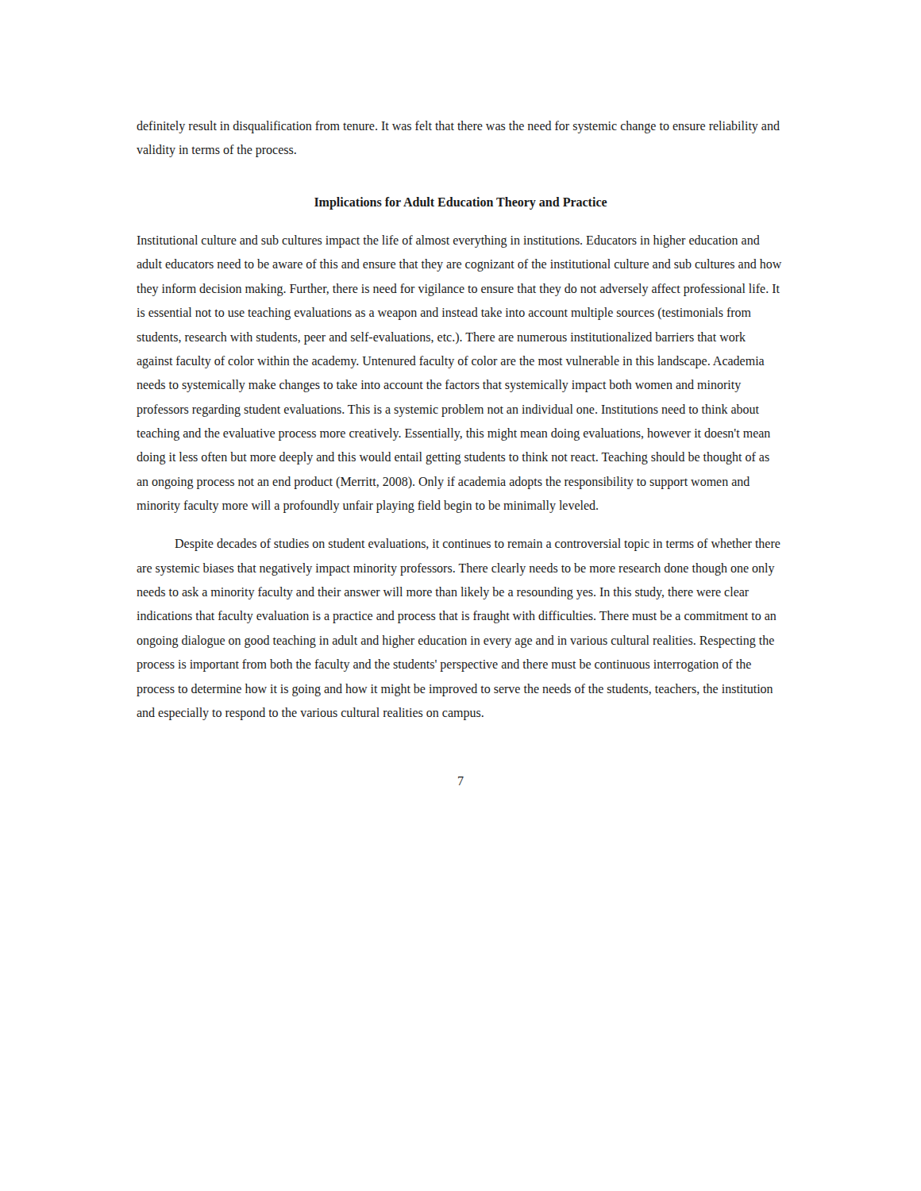definitely result in disqualification from tenure. It was felt that there was the need for systemic change to ensure reliability and validity in terms of the process.
Implications for Adult Education Theory and Practice
Institutional culture and sub cultures impact the life of almost everything in institutions. Educators in higher education and adult educators need to be aware of this and ensure that they are cognizant of the institutional culture and sub cultures and how they inform decision making. Further, there is need for vigilance to ensure that they do not adversely affect professional life. It is essential not to use teaching evaluations as a weapon and instead take into account multiple sources (testimonials from students, research with students, peer and self-evaluations, etc.). There are numerous institutionalized barriers that work against faculty of color within the academy. Untenured faculty of color are the most vulnerable in this landscape. Academia needs to systemically make changes to take into account the factors that systemically impact both women and minority professors regarding student evaluations. This is a systemic problem not an individual one. Institutions need to think about teaching and the evaluative process more creatively. Essentially, this might mean doing evaluations, however it doesn't mean doing it less often but more deeply and this would entail getting students to think not react. Teaching should be thought of as an ongoing process not an end product (Merritt, 2008). Only if academia adopts the responsibility to support women and minority faculty more will a profoundly unfair playing field begin to be minimally leveled.
Despite decades of studies on student evaluations, it continues to remain a controversial topic in terms of whether there are systemic biases that negatively impact minority professors. There clearly needs to be more research done though one only needs to ask a minority faculty and their answer will more than likely be a resounding yes. In this study, there were clear indications that faculty evaluation is a practice and process that is fraught with difficulties. There must be a commitment to an ongoing dialogue on good teaching in adult and higher education in every age and in various cultural realities. Respecting the process is important from both the faculty and the students' perspective and there must be continuous interrogation of the process to determine how it is going and how it might be improved to serve the needs of the students, teachers, the institution and especially to respond to the various cultural realities on campus.
7